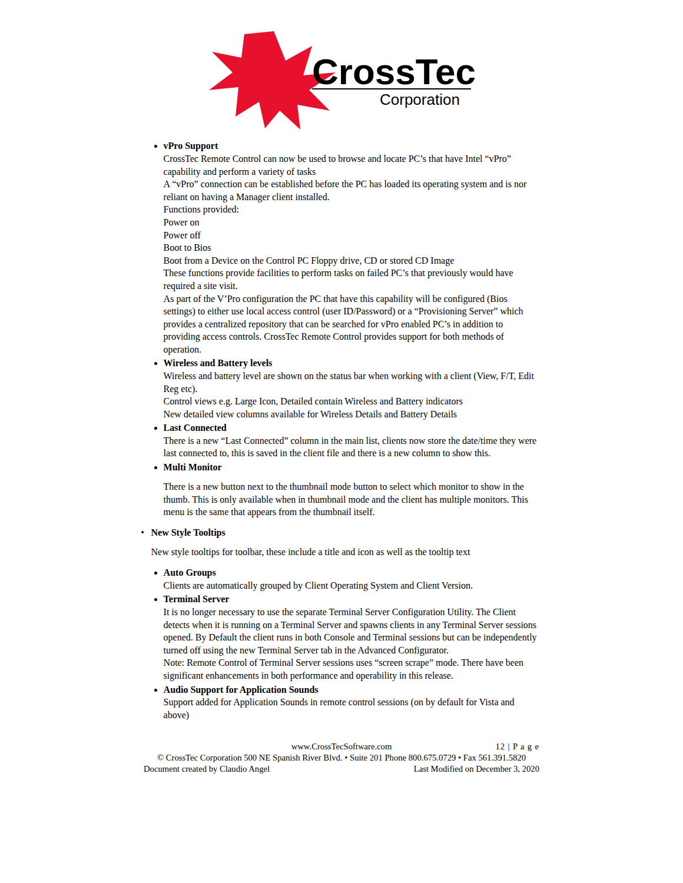CrossTec Corporation
vPro Support
CrossTec Remote Control can now be used to browse and locate PC’s that have Intel “vPro” capability and perform a variety of tasks
A “vPro” connection can be established before the PC has loaded its operating system and is nor reliant on having a Manager client installed.
Functions provided:
Power on
Power off
Boot to Bios
Boot from a Device on the Control PC Floppy drive, CD or stored CD Image
These functions provide facilities to perform tasks on failed PC’s that previously would have required a site visit.
As part of the V’Pro configuration the PC that have this capability will be configured (Bios settings) to either use local access control (user ID/Password) or a “Provisioning Server” which provides a centralized repository that can be searched for vPro enabled PC’s in addition to providing access controls. CrossTec Remote Control provides support for both methods of operation.
Wireless and Battery levels
Wireless and battery level are shown on the status bar when working with a client (View, F/T, Edit Reg etc).
Control views e.g. Large Icon, Detailed contain Wireless and Battery indicators
New detailed view columns available for Wireless Details and Battery Details
Last Connected
There is a new “Last Connected” column in the main list, clients now store the date/time they were last connected to, this is saved in the client file and there is a new column to show this.
Multi Monitor
There is a new button next to the thumbnail mode button to select which monitor to show in the thumb. This is only available when in thumbnail mode and the client has multiple monitors. This menu is the same that appears from the thumbnail itself.
New Style Tooltips
New style tooltips for toolbar, these include a title and icon as well as the tooltip text
Auto Groups
Clients are automatically grouped by Client Operating System and Client Version.
Terminal Server
It is no longer necessary to use the separate Terminal Server Configuration Utility. The Client detects when it is running on a Terminal Server and spawns clients in any Terminal Server sessions opened. By Default the client runs in both Console and Terminal sessions but can be independently turned off using the new Terminal Server tab in the Advanced Configurator.
Note: Remote Control of Terminal Server sessions uses “screen scrape” mode. There have been significant enhancements in both performance and operability in this release.
Audio Support for Application Sounds
Support added for Application Sounds in remote control sessions (on by default for Vista and above)
www.CrossTecSoftware.com 12 | P a g e
© CrossTec Corporation 500 NE Spanish River Blvd. • Suite 201 Phone 800.675.0729 • Fax 561.391.5820
Document created by Claudio Angel Last Modified on December 3, 2020